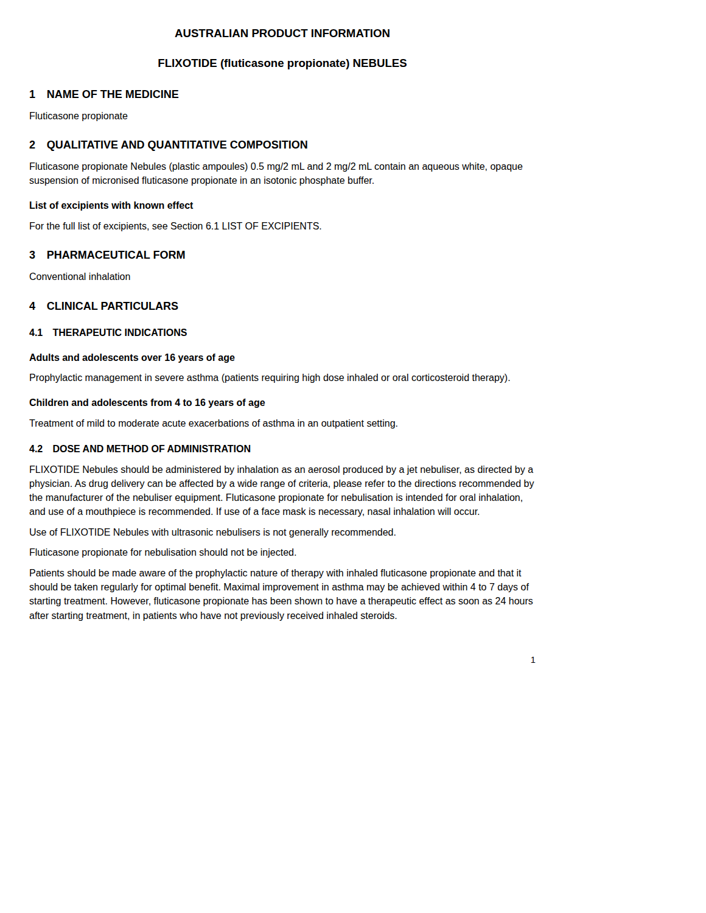AUSTRALIAN PRODUCT INFORMATIONFLIXOTIDE (fluticasone propionate) NEBULES
1 NAME OF THE MEDICINE
Fluticasone propionate
2 QUALITATIVE AND QUANTITATIVE COMPOSITION
Fluticasone propionate Nebules (plastic ampoules) 0.5 mg/2 mL and 2 mg/2 mL contain an aqueous white, opaque suspension of micronised fluticasone propionate in an isotonic phosphate buffer.
List of excipients with known effect
For the full list of excipients, see Section 6.1 LIST OF EXCIPIENTS.
3 PHARMACEUTICAL FORM
Conventional inhalation
4 CLINICAL PARTICULARS
4.1 THERAPEUTIC INDICATIONS
Adults and adolescents over 16 years of age
Prophylactic management in severe asthma (patients requiring high dose inhaled or oral corticosteroid therapy).
Children and adolescents from 4 to 16 years of age
Treatment of mild to moderate acute exacerbations of asthma in an outpatient setting.
4.2 DOSE AND METHOD OF ADMINISTRATION
FLIXOTIDE Nebules should be administered by inhalation as an aerosol produced by a jet nebuliser, as directed by a physician. As drug delivery can be affected by a wide range of criteria, please refer to the directions recommended by the manufacturer of the nebuliser equipment. Fluticasone propionate for nebulisation is intended for oral inhalation, and use of a mouthpiece is recommended. If use of a face mask is necessary, nasal inhalation will occur.
Use of FLIXOTIDE Nebules with ultrasonic nebulisers is not generally recommended.
Fluticasone propionate for nebulisation should not be injected.
Patients should be made aware of the prophylactic nature of therapy with inhaled fluticasone propionate and that it should be taken regularly for optimal benefit. Maximal improvement in asthma may be achieved within 4 to 7 days of starting treatment. However, fluticasone propionate has been shown to have a therapeutic effect as soon as 24 hours after starting treatment, in patients who have not previously received inhaled steroids.
1